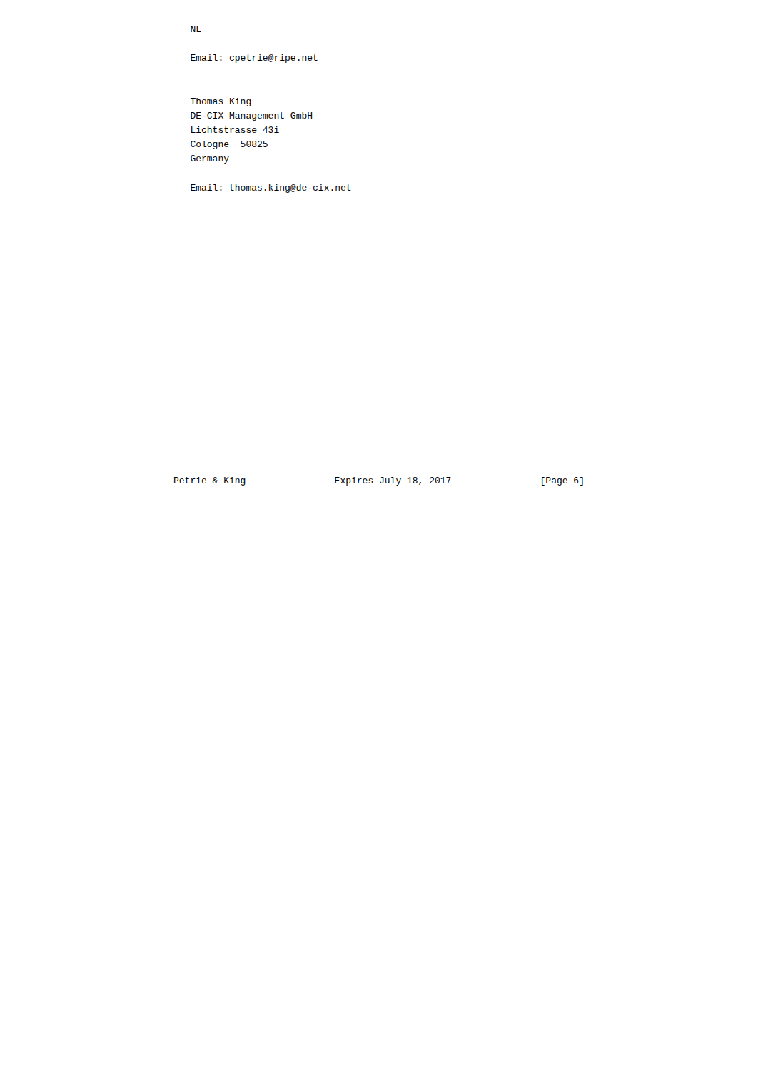NL

   Email: cpetrie@ripe.net


   Thomas King
   DE-CIX Management GmbH
   Lichtstrasse 43i
   Cologne  50825
   Germany

   Email: thomas.king@de-cix.net
Petrie & King Expires July 18, 2017 [Page 6]